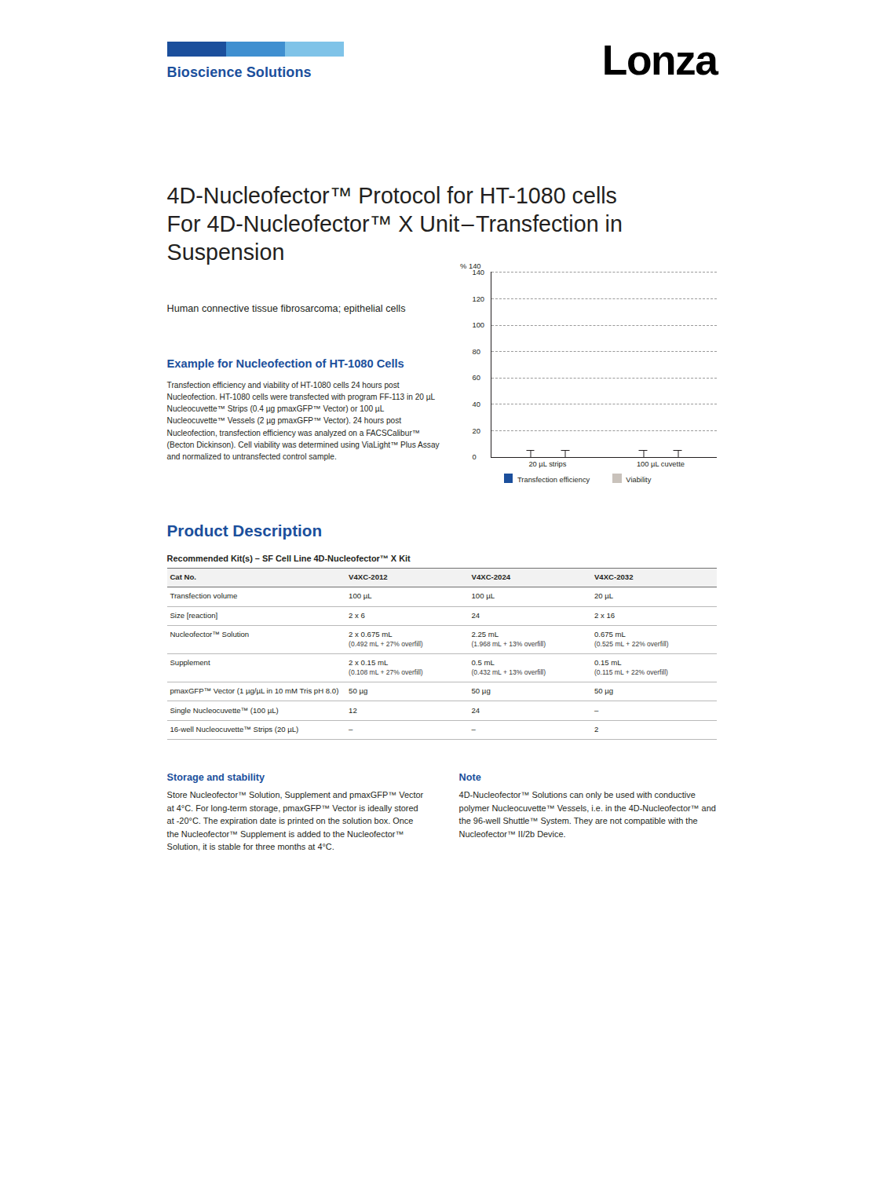Bioscience Solutions
Lonza
4D-Nucleofector™ Protocol for HT-1080 cells For 4D-Nucleofector™ X Unit – Transfection in Suspension
Human connective tissue fibrosarcoma; epithelial cells
Example for Nucleofection of HT-1080 Cells
Transfection efficiency and viability of HT-1080 cells 24 hours post Nucleofection. HT-1080 cells were transfected with program FF-113 in 20 µL Nucleocuvette™ Strips (0.4 µg pmaxGFP™ Vector) or 100 µL Nucleocuvette™ Vessels (2 µg pmaxGFP™ Vector). 24 hours post Nucleofection, transfection efficiency was analyzed on a FACSCalibur™ (Becton Dickinson). Cell viability was determined using ViaLight™ Plus Assay and normalized to untransfected control sample.
% 140
140
120
100
80
60
40
20
0
20 µL strips
100 µL cuvette
Transfection efficiency
Viability
Product Description
Recommended Kit(s) – SF Cell Line 4D-Nucleofector™ X Kit
| Cat No. | V4XC-2012 | V4XC-2024 | V4XC-2032 |
| --- | --- | --- | --- |
| Transfection volume | 100 µL | 100 µL | 20 µL |
| Size [reaction] | 2 x 6 | 24 | 2 x 16 |
| Nucleofector™ Solution | 2 x 0.675 mL (0.492 mL + 27% overfill) | 2.25 mL (1.968 mL + 13% overfill) | 0.675 mL (0.525 mL + 22% overfill) |
| Supplement | 2 x 0.15 mL (0.108 mL + 27% overfill) | 0.5 mL (0.432 mL + 13% overfill) | 0.15 mL (0.115 mL + 22% overfill) |
| pmaxGFP™ Vector (1 µg/µL in 10 mM Tris pH 8.0) | 50 µg | 50 µg | 50 µg |
| Single Nucleocuvette™ (100 µL) | 12 | 24 | – |
| 16-well Nucleocuvette™ Strips (20 µL) | – | – | 2 |
Storage and stability
Store Nucleofector™ Solution, Supplement and pmaxGFP™ Vector at 4°C. For long-term storage, pmaxGFP™ Vector is ideally stored at -20°C. The expiration date is printed on the solution box. Once the Nucleofector™ Supplement is added to the Nucleofector™ Solution, it is stable for three months at 4°C.
Note
4D-Nucleofector™ Solutions can only be used with conductive polymer Nucleocuvette™ Vessels, i.e. in the 4D-Nucleofector™ and the 96-well Shuttle™ System. They are not compatible with the Nucleofector™ II/2b Device.